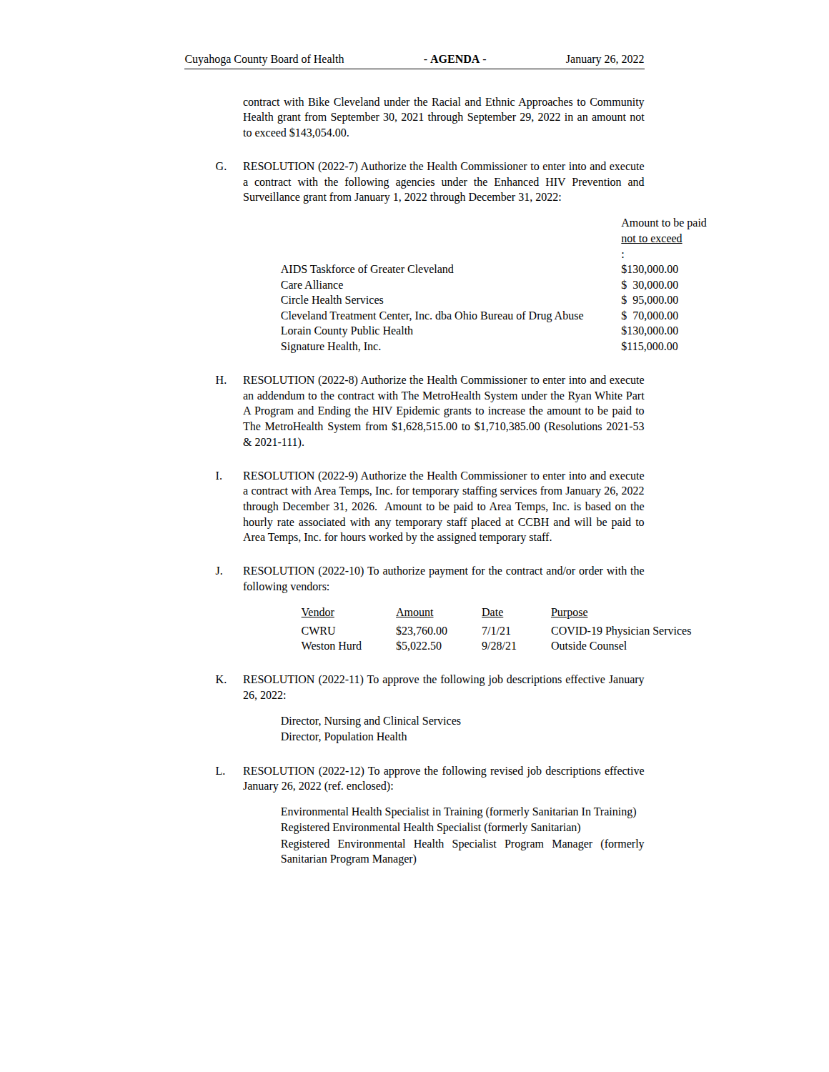Cuyahoga County Board of Health
- AGENDA -
January 26, 2022
contract with Bike Cleveland under the Racial and Ethnic Approaches to Community Health grant from September 30, 2021 through September 29, 2022 in an amount not to exceed $143,054.00.
G. RESOLUTION (2022-7) Authorize the Health Commissioner to enter into and execute a contract with the following agencies under the Enhanced HIV Prevention and Surveillance grant from January 1, 2022 through December 31, 2022:
| | Amount to be paid not to exceed : |
| --- | --- |
| AIDS Taskforce of Greater Cleveland | $130,000.00 |
| Care Alliance | $ 30,000.00 |
| Circle Health Services | $ 95,000.00 |
| Cleveland Treatment Center, Inc. dba Ohio Bureau of Drug Abuse | $ 70,000.00 |
| Lorain County Public Health | $130,000.00 |
| Signature Health, Inc. | $115,000.00 |
H. RESOLUTION (2022-8) Authorize the Health Commissioner to enter into and execute an addendum to the contract with The MetroHealth System under the Ryan White Part A Program and Ending the HIV Epidemic grants to increase the amount to be paid to The MetroHealth System from $1,628,515.00 to $1,710,385.00 (Resolutions 2021-53 & 2021-111).
I. RESOLUTION (2022-9) Authorize the Health Commissioner to enter into and execute a contract with Area Temps, Inc. for temporary staffing services from January 26, 2022 through December 31, 2026. Amount to be paid to Area Temps, Inc. is based on the hourly rate associated with any temporary staff placed at CCBH and will be paid to Area Temps, Inc. for hours worked by the assigned temporary staff.
J. RESOLUTION (2022-10) To authorize payment for the contract and/or order with the following vendors:
| Vendor | Amount | Date | Purpose |
| --- | --- | --- | --- |
| CWRU | $23,760.00 | 7/1/21 | COVID-19 Physician Services |
| Weston Hurd | $5,022.50 | 9/28/21 | Outside Counsel |
K. RESOLUTION (2022-11) To approve the following job descriptions effective January 26, 2022:
Director, Nursing and Clinical Services
Director, Population Health
L. RESOLUTION (2022-12) To approve the following revised job descriptions effective January 26, 2022 (ref. enclosed):
Environmental Health Specialist in Training (formerly Sanitarian In Training)
Registered Environmental Health Specialist (formerly Sanitarian)
Registered Environmental Health Specialist Program Manager (formerly Sanitarian Program Manager)